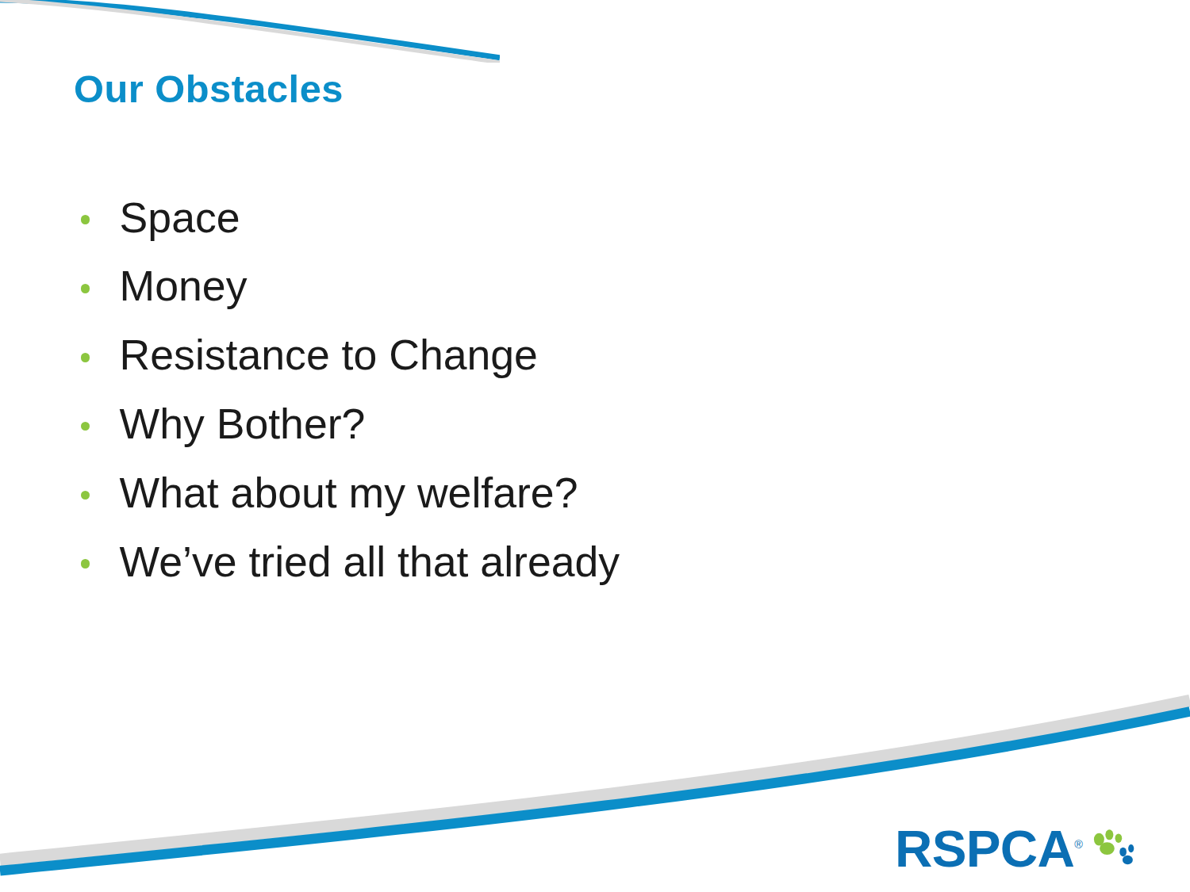Our Obstacles
Space
Money
Resistance to Change
Why Bother?
What about my welfare?
We’ve tried all that already
RSPCA®